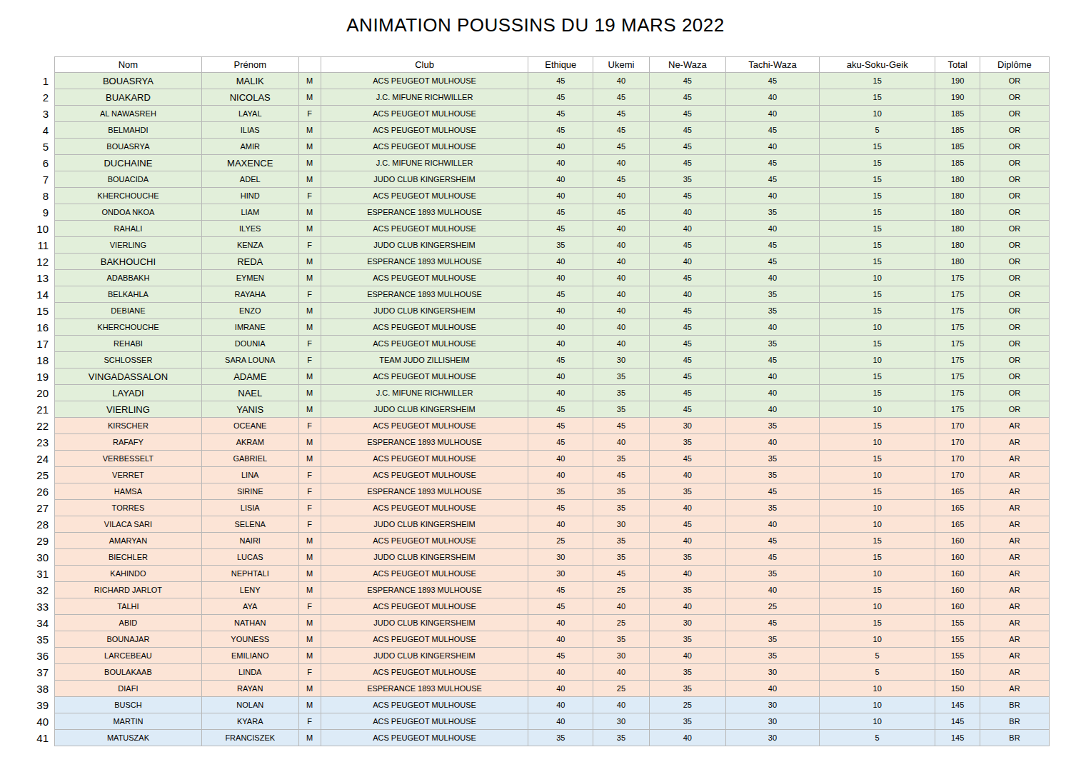ANIMATION POUSSINS DU 19 MARS 2022
Résultats animation poussins
| | Nom | Prénom | | Club | Ethique | Ukemi | Ne-Waza | Tachi-Waza | aku-Soku-Geik | Total | Diplôme |
| --- | --- | --- | --- | --- | --- | --- | --- | --- | --- | --- | --- |
| 1 | BOUASRYA | MALIK | M | ACS PEUGEOT MULHOUSE | 45 | 40 | 45 | 45 | 15 | 190 | OR |
| 2 | BUAKARD | NICOLAS | M | J.C. MIFUNE RICHWILLER | 45 | 45 | 45 | 40 | 15 | 190 | OR |
| 3 | AL NAWASREH | LAYAL | F | ACS PEUGEOT MULHOUSE | 45 | 45 | 45 | 40 | 10 | 185 | OR |
| 4 | BELMAHDI | ILIAS | M | ACS PEUGEOT MULHOUSE | 45 | 45 | 45 | 45 | 5 | 185 | OR |
| 5 | BOUASRYA | AMIR | M | ACS PEUGEOT MULHOUSE | 40 | 45 | 45 | 40 | 15 | 185 | OR |
| 6 | DUCHAINE | MAXENCE | M | J.C. MIFUNE RICHWILLER | 40 | 40 | 45 | 45 | 15 | 185 | OR |
| 7 | BOUACIDA | ADEL | M | JUDO CLUB KINGERSHEIM | 40 | 45 | 35 | 45 | 15 | 180 | OR |
| 8 | KHERCHOUCHE | HIND | F | ACS PEUGEOT MULHOUSE | 40 | 40 | 45 | 40 | 15 | 180 | OR |
| 9 | ONDOA NKOA | LIAM | M | ESPERANCE 1893 MULHOUSE | 45 | 45 | 40 | 35 | 15 | 180 | OR |
| 10 | RAHALI | ILYES | M | ACS PEUGEOT MULHOUSE | 45 | 40 | 40 | 40 | 15 | 180 | OR |
| 11 | VIERLING | KENZA | F | JUDO CLUB KINGERSHEIM | 35 | 40 | 45 | 45 | 15 | 180 | OR |
| 12 | BAKHOUCHI | REDA | M | ESPERANCE 1893 MULHOUSE | 40 | 40 | 40 | 45 | 15 | 180 | OR |
| 13 | ADABBAKH | EYMEN | M | ACS PEUGEOT MULHOUSE | 40 | 40 | 45 | 40 | 10 | 175 | OR |
| 14 | BELKAHLA | RAYAHA | F | ESPERANCE 1893 MULHOUSE | 45 | 40 | 40 | 35 | 15 | 175 | OR |
| 15 | DEBIANE | ENZO | M | JUDO CLUB KINGERSHEIM | 40 | 40 | 45 | 35 | 15 | 175 | OR |
| 16 | KHERCHOUCHE | IMRANE | M | ACS PEUGEOT MULHOUSE | 40 | 40 | 45 | 40 | 10 | 175 | OR |
| 17 | REHABI | DOUNIA | F | ACS PEUGEOT MULHOUSE | 40 | 40 | 45 | 35 | 15 | 175 | OR |
| 18 | SCHLOSSER | SARA LOUNA | F | TEAM JUDO ZILLISHEIM | 45 | 30 | 45 | 45 | 10 | 175 | OR |
| 19 | VINGADASSALON | ADAME | M | ACS PEUGEOT MULHOUSE | 40 | 35 | 45 | 40 | 15 | 175 | OR |
| 20 | LAYADI | NAEL | M | J.C. MIFUNE RICHWILLER | 40 | 35 | 45 | 40 | 15 | 175 | OR |
| 21 | VIERLING | YANIS | M | JUDO CLUB KINGERSHEIM | 45 | 35 | 45 | 40 | 10 | 175 | OR |
| 22 | KIRSCHER | OCEANE | F | ACS PEUGEOT MULHOUSE | 45 | 45 | 30 | 35 | 15 | 170 | AR |
| 23 | RAFAFY | AKRAM | M | ESPERANCE 1893 MULHOUSE | 45 | 40 | 35 | 40 | 10 | 170 | AR |
| 24 | VERBESSELT | GABRIEL | M | ACS PEUGEOT MULHOUSE | 40 | 35 | 45 | 35 | 15 | 170 | AR |
| 25 | VERRET | LINA | F | ACS PEUGEOT MULHOUSE | 40 | 45 | 40 | 35 | 10 | 170 | AR |
| 26 | HAMSA | SIRINE | F | ESPERANCE 1893 MULHOUSE | 35 | 35 | 35 | 45 | 15 | 165 | AR |
| 27 | TORRES | LISIA | F | ACS PEUGEOT MULHOUSE | 45 | 35 | 40 | 35 | 10 | 165 | AR |
| 28 | VILACA SARI | SELENA | F | JUDO CLUB KINGERSHEIM | 40 | 30 | 45 | 40 | 10 | 165 | AR |
| 29 | AMARYAN | NAIRI | M | ACS PEUGEOT MULHOUSE | 25 | 35 | 40 | 45 | 15 | 160 | AR |
| 30 | BIECHLER | LUCAS | M | JUDO CLUB KINGERSHEIM | 30 | 35 | 35 | 45 | 15 | 160 | AR |
| 31 | KAHINDO | NEPHTALI | M | ACS PEUGEOT MULHOUSE | 30 | 45 | 40 | 35 | 10 | 160 | AR |
| 32 | RICHARD JARLOT | LENY | M | ESPERANCE 1893 MULHOUSE | 45 | 25 | 35 | 40 | 15 | 160 | AR |
| 33 | TALHI | AYA | F | ACS PEUGEOT MULHOUSE | 45 | 40 | 40 | 25 | 10 | 160 | AR |
| 34 | ABID | NATHAN | M | JUDO CLUB KINGERSHEIM | 40 | 25 | 30 | 45 | 15 | 155 | AR |
| 35 | BOUNAJAR | YOUNESS | M | ACS PEUGEOT MULHOUSE | 40 | 35 | 35 | 35 | 10 | 155 | AR |
| 36 | LARCEBEAU | EMILIANO | M | JUDO CLUB KINGERSHEIM | 45 | 30 | 40 | 35 | 5 | 155 | AR |
| 37 | BOULAKAAB | LINDA | F | ACS PEUGEOT MULHOUSE | 40 | 40 | 35 | 30 | 5 | 150 | AR |
| 38 | DIAFI | RAYAN | M | ESPERANCE 1893 MULHOUSE | 40 | 25 | 35 | 40 | 10 | 150 | AR |
| 39 | BUSCH | NOLAN | M | ACS PEUGEOT MULHOUSE | 40 | 40 | 25 | 30 | 10 | 145 | BR |
| 40 | MARTIN | KYARA | F | ACS PEUGEOT MULHOUSE | 40 | 30 | 35 | 30 | 10 | 145 | BR |
| 41 | MATUSZAK | FRANCISZEK | M | ACS PEUGEOT MULHOUSE | 35 | 35 | 40 | 30 | 5 | 145 | BR |